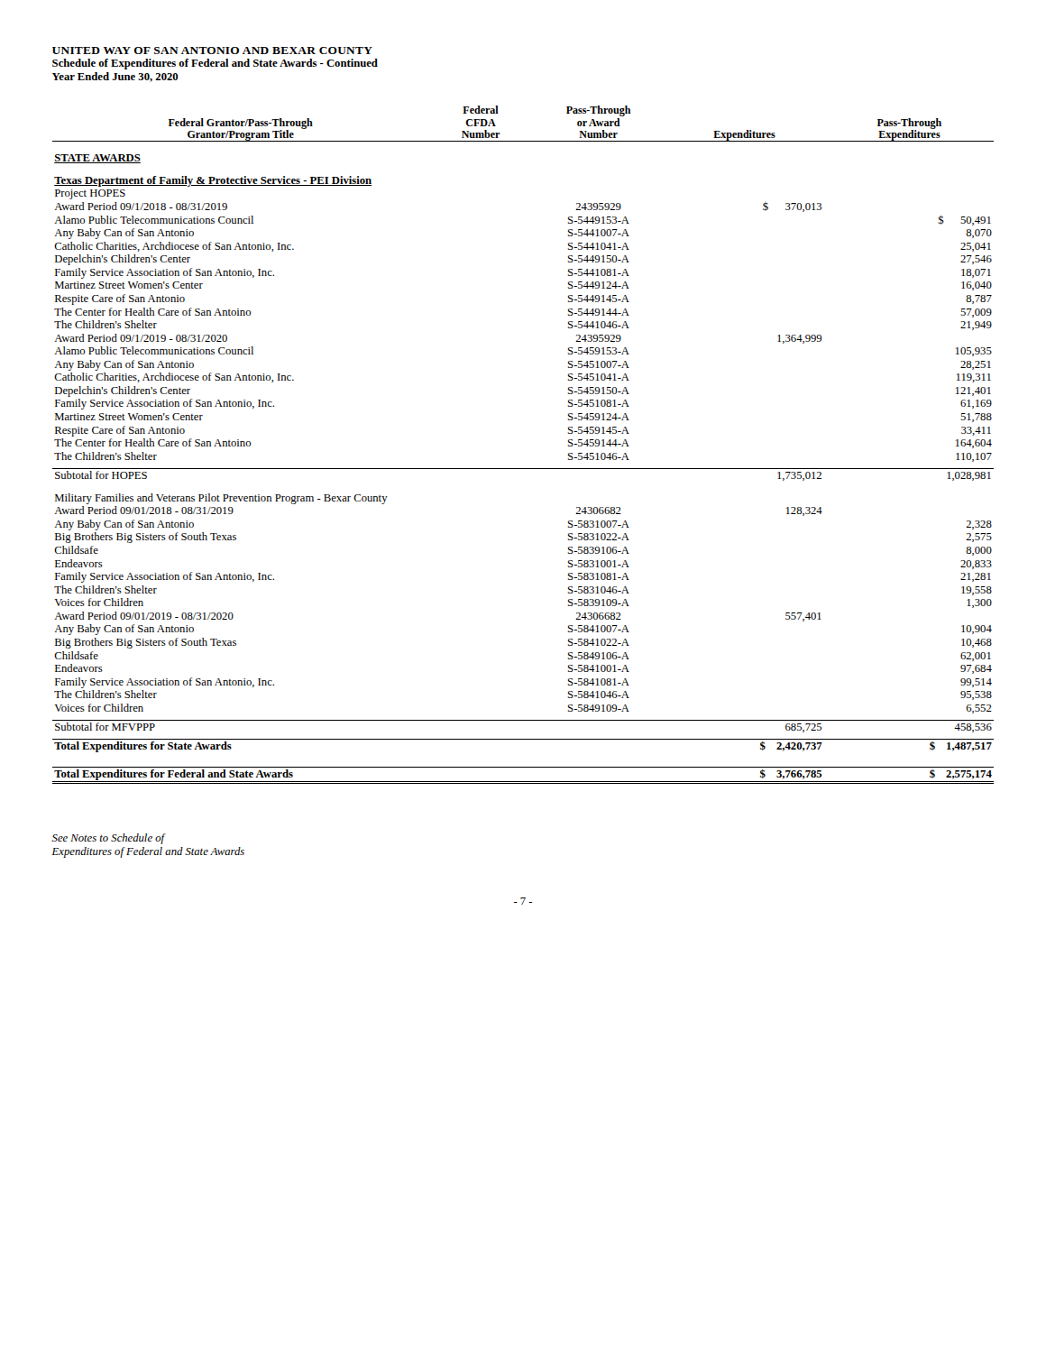UNITED WAY OF SAN ANTONIO AND BEXAR COUNTY
Schedule of Expenditures of Federal and State Awards - Continued
Year Ended June 30, 2020
| | Federal | Pass-Through | | |
| --- | --- | --- | --- | --- |
| Federal Grantor/Pass-Through | CFDA | or Award | | Pass-Through |
| Grantor/Program Title | Number | Number | Expenditures | Expenditures |
| STATE AWARDS | | | | |
| Texas Department of Family & Protective Services - PEI Division | | | | |
| Project HOPES | | | | |
| Award Period 09/1/2018 - 08/31/2019 | | 24395929 | $ 370,013 | |
| Alamo Public Telecommunications Council | | S-5449153-A | | $ 50,491 |
| Any Baby Can of San Antonio | | S-5441007-A | | 8,070 |
| Catholic Charities, Archdiocese of San Antonio, Inc. | | S-5441041-A | | 25,041 |
| Depelchin's Children's Center | | S-5449150-A | | 27,546 |
| Family Service Association of San Antonio, Inc. | | S-5441081-A | | 18,071 |
| Martinez Street Women's Center | | S-5449124-A | | 16,040 |
| Respite Care of San Antonio | | S-5449145-A | | 8,787 |
| The Center for Health Care of San Antoino | | S-5449144-A | | 57,009 |
| The Children's Shelter | | S-5441046-A | | 21,949 |
| Award Period 09/1/2019 - 08/31/2020 | | 24395929 | 1,364,999 | |
| Alamo Public Telecommunications Council | | S-5459153-A | | 105,935 |
| Any Baby Can of San Antonio | | S-5451007-A | | 28,251 |
| Catholic Charities, Archdiocese of San Antonio, Inc. | | S-5451041-A | | 119,311 |
| Depelchin's Children's Center | | S-5459150-A | | 121,401 |
| Family Service Association of San Antonio, Inc. | | S-5451081-A | | 61,169 |
| Martinez Street Women's Center | | S-5459124-A | | 51,788 |
| Respite Care of San Antonio | | S-5459145-A | | 33,411 |
| The Center for Health Care of San Antoino | | S-5459144-A | | 164,604 |
| The Children's Shelter | | S-5451046-A | | 110,107 |
| Subtotal for HOPES | | | 1,735,012 | 1,028,981 |
| Military Families and Veterans Pilot Prevention Program - Bexar County | | | | |
| Award Period 09/01/2018 - 08/31/2019 | | 24306682 | 128,324 | |
| Any Baby Can of San Antonio | | S-5831007-A | | 2,328 |
| Big Brothers Big Sisters of South Texas | | S-5831022-A | | 2,575 |
| Childsafe | | S-5839106-A | | 8,000 |
| Endeavors | | S-5831001-A | | 20,833 |
| Family Service Association of San Antonio, Inc. | | S-5831081-A | | 21,281 |
| The Children's Shelter | | S-5831046-A | | 19,558 |
| Voices for Children | | S-5839109-A | | 1,300 |
| Award Period 09/01/2019 - 08/31/2020 | | 24306682 | 557,401 | |
| Any Baby Can of San Antonio | | S-5841007-A | | 10,904 |
| Big Brothers Big Sisters of South Texas | | S-5841022-A | | 10,468 |
| Childsafe | | S-5849106-A | | 62,001 |
| Endeavors | | S-5841001-A | | 97,684 |
| Family Service Association of San Antonio, Inc. | | S-5841081-A | | 99,514 |
| The Children's Shelter | | S-5841046-A | | 95,538 |
| Voices for Children | | S-5849109-A | | 6,552 |
| Subtotal for MFVPPP | | | 685,725 | 458,536 |
| Total Expenditures for State Awards | | | $ 2,420,737 | $ 1,487,517 |
| Total Expenditures for Federal and State Awards | | | $ 3,766,785 | $ 2,575,174 |
See Notes to Schedule of
Expenditures of Federal and State Awards
- 7 -